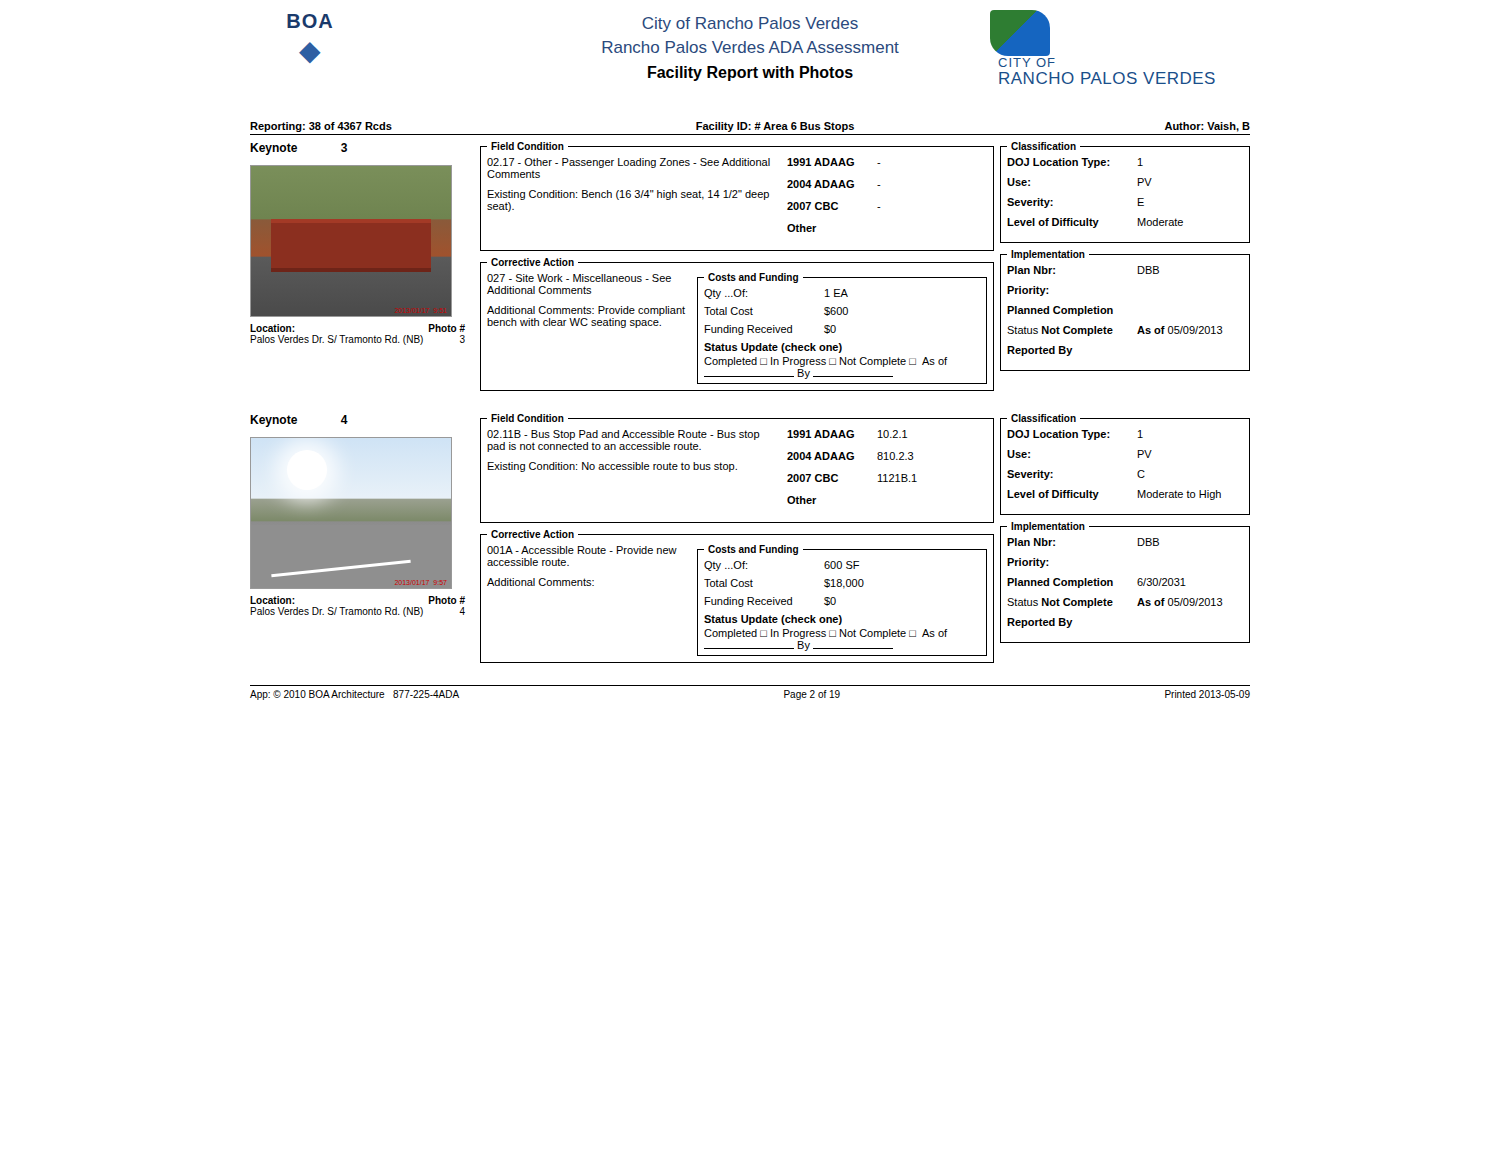BOA
◆
City of Rancho Palos Verdes
Rancho Palos Verdes ADA Assessment
Facility Report with Photos
CITY OF
RANCHO PALOS VERDES
Reporting: 38 of 4367 Rcds
Facility ID: # Area 6 Bus Stops
Author: Vaish, B
Keynote 3
2013/01/17 9:51
Location: Photo #
Palos Verdes Dr. S/ Tramonto Rd. (NB) 3
Field Condition
02.17 - Other - Passenger Loading Zones - See Additional Comments
Existing Condition: Bench (16 3/4" high seat, 14 1/2" deep seat).
1991 ADAAG-
2004 ADAAG-
2007 CBC-
Other
Corrective Action
027 - Site Work - Miscellaneous - See Additional Comments
Additional Comments: Provide compliant bench with clear WC seating space.
Costs and Funding
Qty ...Of: 1 EA
Total Cost$600
Funding Received$0
Status Update (check one)
Completed □ In Progress □ Not Complete □ As of By
Classification
DOJ Location Type: 1
Use: PV
Severity: E
Level of Difficulty Moderate
Implementation
Plan Nbr: DBB
Priority:
Planned Completion
Status Not Complete As of 05/09/2013
Reported By
Keynote 4
2013/01/17 9:57
Location: Photo #
Palos Verdes Dr. S/ Tramonto Rd. (NB) 4
Field Condition
02.11B - Bus Stop Pad and Accessible Route - Bus stop pad is not connected to an accessible route.
Existing Condition: No accessible route to bus stop.
1991 ADAAG 10.2.1
2004 ADAAG 810.2.3
2007 CBC 1121B.1
Other
Corrective Action
001A - Accessible Route - Provide new accessible route.
Additional Comments:
Costs and Funding
Qty ...Of: 600 SF
Total Cost$18,000
Funding Received$0
Status Update (check one)
Completed □ In Progress □ Not Complete □ As of By
Classification
DOJ Location Type: 1
Use: PV
Severity: C
Level of Difficulty Moderate to High
Implementation
Plan Nbr: DBB
Priority:
Planned Completion 6/30/2031
Status Not Complete As of 05/09/2013
Reported By
App: © 2010 BOA Architecture 877-225-4ADA
Page 2 of 19
Printed 2013-05-09